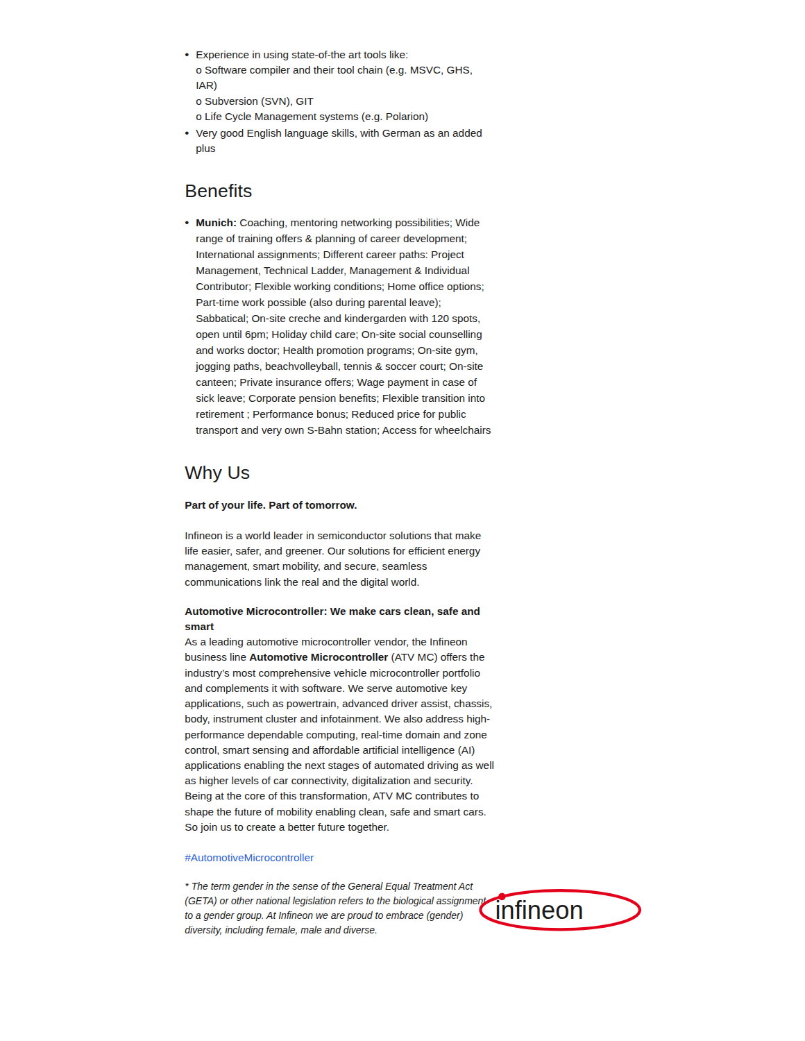Experience in using state-of-the art tools like: o Software compiler and their tool chain (e.g. MSVC, GHS, IAR) o Subversion (SVN), GIT o Life Cycle Management systems (e.g. Polarion)
Very good English language skills, with German as an added plus
Benefits
Munich: Coaching, mentoring networking possibilities; Wide range of training offers & planning of career development; International assignments; Different career paths: Project Management, Technical Ladder, Management & Individual Contributor; Flexible working conditions; Home office options; Part-time work possible (also during parental leave); Sabbatical; On-site creche and kindergarden with 120 spots, open until 6pm; Holiday child care; On-site social counselling and works doctor; Health promotion programs; On-site gym, jogging paths, beachvolleyball, tennis & soccer court; On-site canteen; Private insurance offers; Wage payment in case of sick leave; Corporate pension benefits; Flexible transition into retirement ; Performance bonus; Reduced price for public transport and very own S-Bahn station; Access for wheelchairs
Why Us
Part of your life. Part of tomorrow.
Infineon is a world leader in semiconductor solutions that make life easier, safer, and greener. Our solutions for efficient energy management, smart mobility, and secure, seamless communications link the real and the digital world.
Automotive Microcontroller: We make cars clean, safe and smart
As a leading automotive microcontroller vendor, the Infineon business line Automotive Microcontroller (ATV MC) offers the industry’s most comprehensive vehicle microcontroller portfolio and complements it with software. We serve automotive key applications, such as powertrain, advanced driver assist, chassis, body, instrument cluster and infotainment. We also address high-performance dependable computing, real-time domain and zone control, smart sensing and affordable artificial intelligence (AI) applications enabling the next stages of automated driving as well as higher levels of car connectivity, digitalization and security.
Being at the core of this transformation, ATV MC contributes to shape the future of mobility enabling clean, safe and smart cars. So join us to create a better future together.
#AutomotiveMicrocontroller
* The term gender in the sense of the General Equal Treatment Act (GETA) or other national legislation refers to the biological assignment to a gender group. At Infineon we are proud to embrace (gender) diversity, including female, male and diverse.
infineon